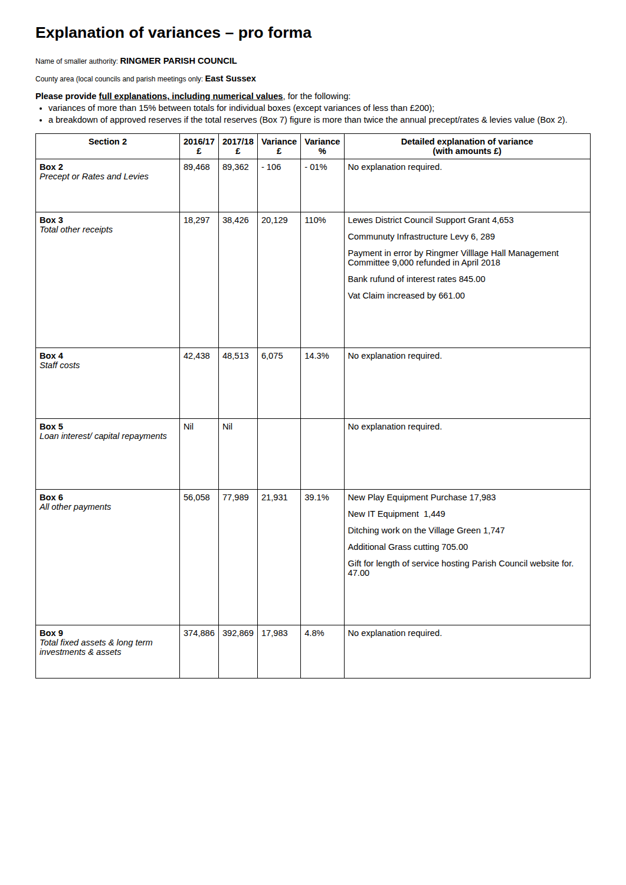Explanation of variances – pro forma
Name of smaller authority: RINGMER PARISH COUNCIL
County area (local councils and parish meetings only: East Sussex
Please provide full explanations, including numerical values, for the following:
variances of more than 15% between totals for individual boxes (except variances of less than £200);
a breakdown of approved reserves if the total reserves (Box 7) figure is more than twice the annual precept/rates & levies value (Box 2).
| Section 2 | 2016/17 £ | 2017/18 £ | Variance £ | Variance % | Detailed explanation of variance (with amounts £) |
| --- | --- | --- | --- | --- | --- |
| Box 2 Precept or Rates and Levies | 89,468 | 89,362 | - 106 | - 01% | No explanation required. |
| Box 3 Total other receipts | 18,297 | 38,426 | 20,129 | 110% | Lewes District Council Support Grant 4,653 Communuty Infrastructure Levy 6, 289 Payment in error by Ringmer Villlage Hall Management Committee 9,000 refunded in April 2018 Bank rufund of interest rates 845.00 Vat Claim increased by 661.00 |
| Box 4 Staff costs | 42,438 | 48,513 | 6,075 | 14.3% | No explanation required. |
| Box 5 Loan interest/ capital repayments | Nil | Nil | | | No explanation required. |
| Box 6 All other payments | 56,058 | 77,989 | 21,931 | 39.1% | New Play Equipment Purchase 17,983 New IT Equipment 1,449 Ditching work on the Village Green 1,747 Additional Grass cutting 705.00 Gift for length of service hosting Parish Council website for. 47.00 |
| Box 9 Total fixed assets & long term investments & assets | 374,886 | 392,869 | 17,983 | 4.8% | No explanation required. |